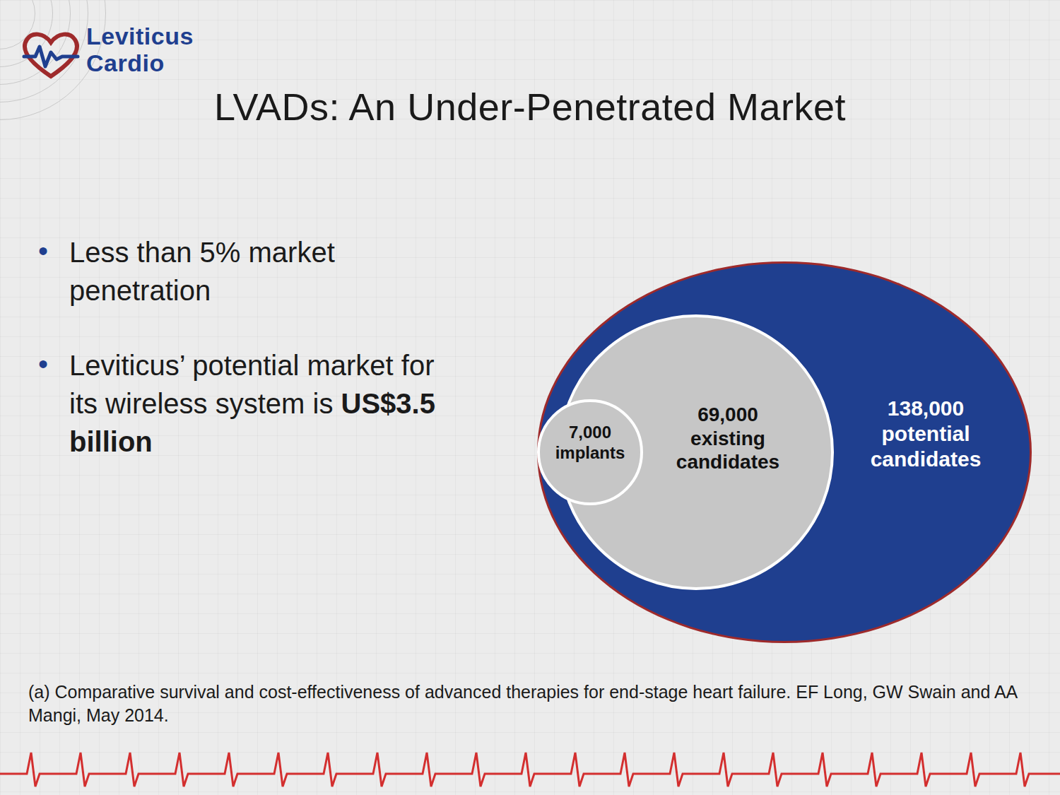Leviticus
Cardio
LVADs: An Under-Penetrated Market
Less than 5% market penetration
Leviticus’ potential market for its wireless system is US$3.5 billion
7,000
implants
69,000
existing
candidates
138,000
potential
candidates
(a) Comparative survival and cost-effectiveness of advanced therapies for end-stage heart failure. EF Long, GW Swain and AA Mangi, May 2014.